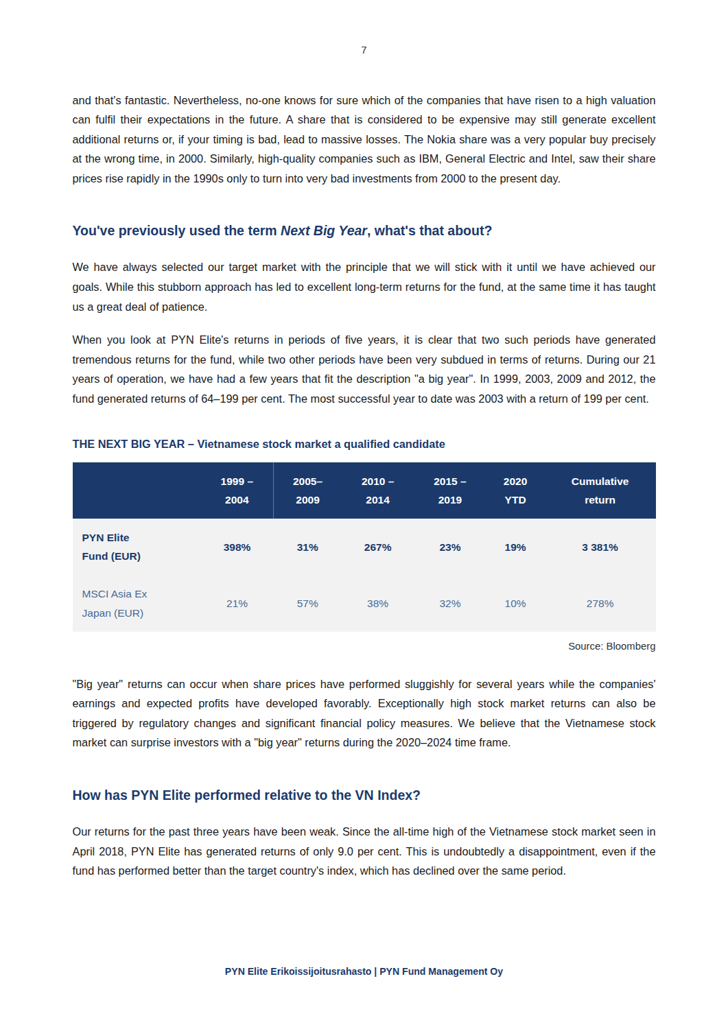7
and that's fantastic. Nevertheless, no-one knows for sure which of the companies that have risen to a high valuation can fulfil their expectations in the future. A share that is considered to be expensive may still generate excellent additional returns or, if your timing is bad, lead to massive losses. The Nokia share was a very popular buy precisely at the wrong time, in 2000. Similarly, high-quality companies such as IBM, General Electric and Intel, saw their share prices rise rapidly in the 1990s only to turn into very bad investments from 2000 to the present day.
You've previously used the term Next Big Year, what's that about?
We have always selected our target market with the principle that we will stick with it until we have achieved our goals. While this stubborn approach has led to excellent long-term returns for the fund, at the same time it has taught us a great deal of patience.
When you look at PYN Elite's returns in periods of five years, it is clear that two such periods have generated tremendous returns for the fund, while two other periods have been very subdued in terms of returns. During our 21 years of operation, we have had a few years that fit the description "a big year". In 1999, 2003, 2009 and 2012, the fund generated returns of 64–199 per cent. The most successful year to date was 2003 with a return of 199 per cent.
THE NEXT BIG YEAR – Vietnamese stock market a qualified candidate
| | 1999 – 2004 | 2005– 2009 | 2010 – 2014 | 2015 – 2019 | 2020 YTD | Cumulative return |
| --- | --- | --- | --- | --- | --- | --- |
| PYN Elite Fund (EUR) | 398% | 31% | 267% | 23% | 19% | 3 381% |
| MSCI Asia Ex Japan (EUR) | 21% | 57% | 38% | 32% | 10% | 278% |
Source: Bloomberg
"Big year" returns can occur when share prices have performed sluggishly for several years while the companies' earnings and expected profits have developed favorably. Exceptionally high stock market returns can also be triggered by regulatory changes and significant financial policy measures. We believe that the Vietnamese stock market can surprise investors with a "big year" returns during the 2020–2024 time frame.
How has PYN Elite performed relative to the VN Index?
Our returns for the past three years have been weak. Since the all-time high of the Vietnamese stock market seen in April 2018, PYN Elite has generated returns of only 9.0 per cent. This is undoubtedly a disappointment, even if the fund has performed better than the target country's index, which has declined over the same period.
PYN Elite Erikoissijoitusrahasto | PYN Fund Management Oy